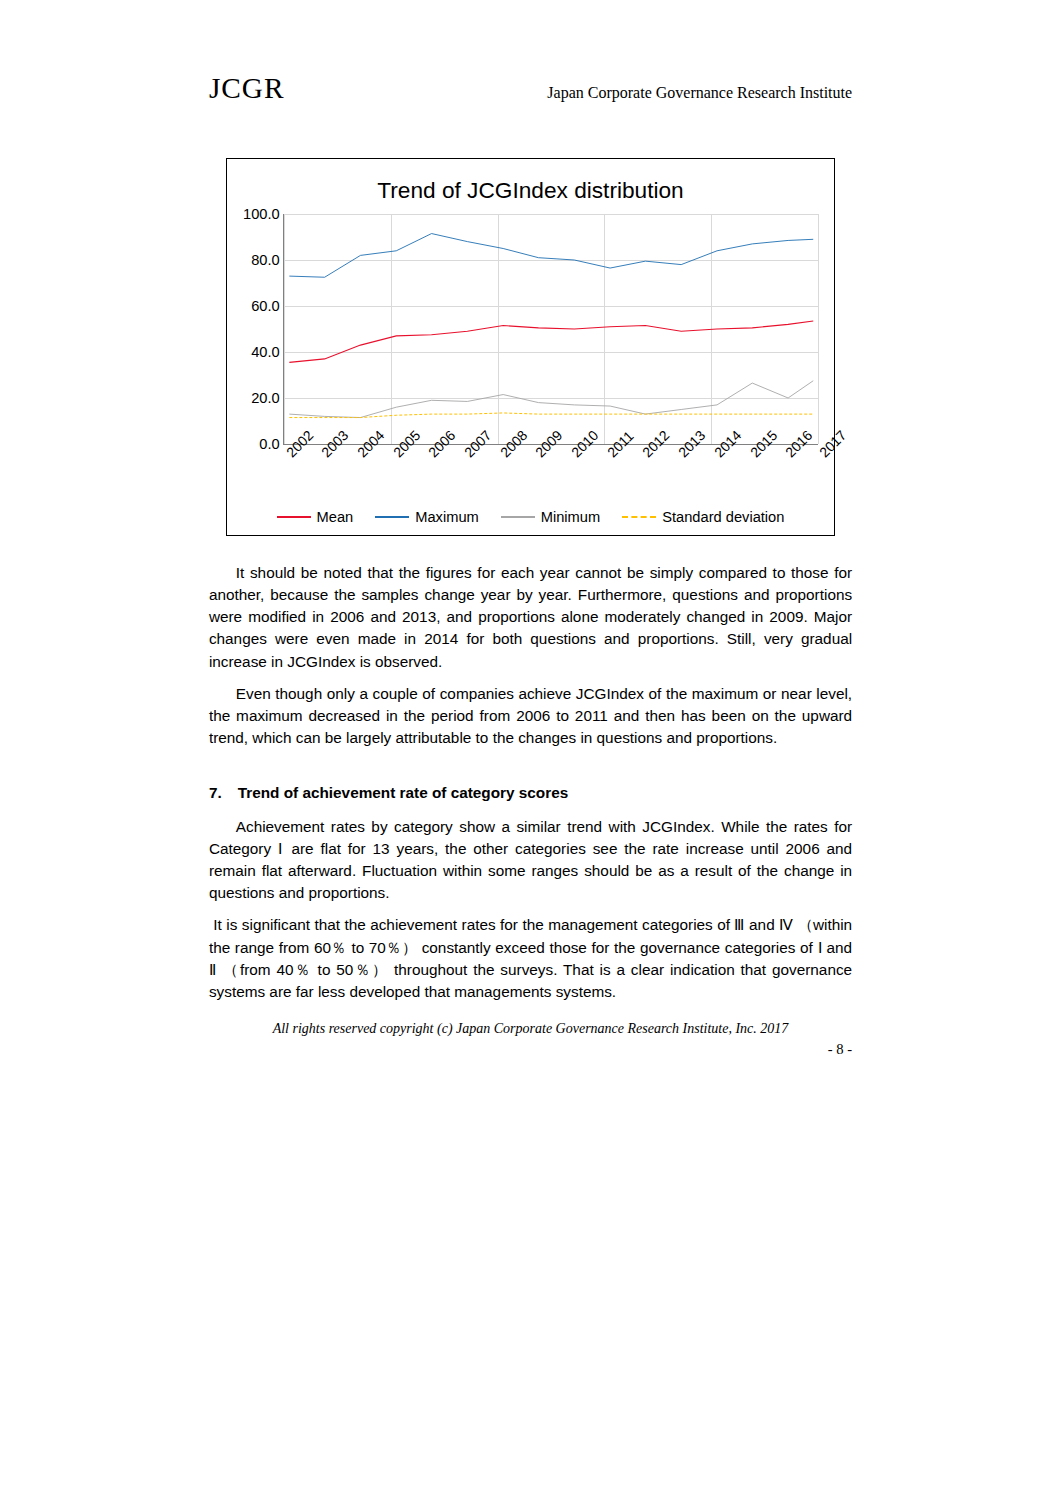JCGR
Japan Corporate Governance Research Institute
Trend of JCGIndex distribution
100.0 80.0 60.0 40.0 20.0 0.0
2002 2003 2004 2005 2006 2007 2008 2009 2010 2011 2012 2013 2014 2015 2016 2017
Mean
Maximum
Minimum
Standard deviation
It should be noted that the figures for each year cannot be simply compared to those for another, because the samples change year by year. Furthermore, questions and proportions were modified in 2006 and 2013, and proportions alone moderately changed in 2009. Major changes were even made in 2014 for both questions and proportions. Still, very gradual increase in JCGIndex is observed.
Even though only a couple of companies achieve JCGIndex of the maximum or near level, the maximum decreased in the period from 2006 to 2011 and then has been on the upward trend, which can be largely attributable to the changes in questions and proportions.
7. Trend of achievement rate of category scores
Achievement rates by category show a similar trend with JCGIndex. While the rates for Category Ⅰ are flat for 13 years, the other categories see the rate increase until 2006 and remain flat afterward. Fluctuation within some ranges should be as a result of the change in questions and proportions.
It is significant that the achievement rates for the management categories of Ⅲ and Ⅳ （within the range from 60％ to 70％） constantly exceed those for the governance categories of Ⅰ and Ⅱ （from 40％ to 50％） throughout the surveys. That is a clear indication that governance systems are far less developed that managements systems.
All rights reserved copyright (c) Japan Corporate Governance Research Institute, Inc. 2017
- 8 -